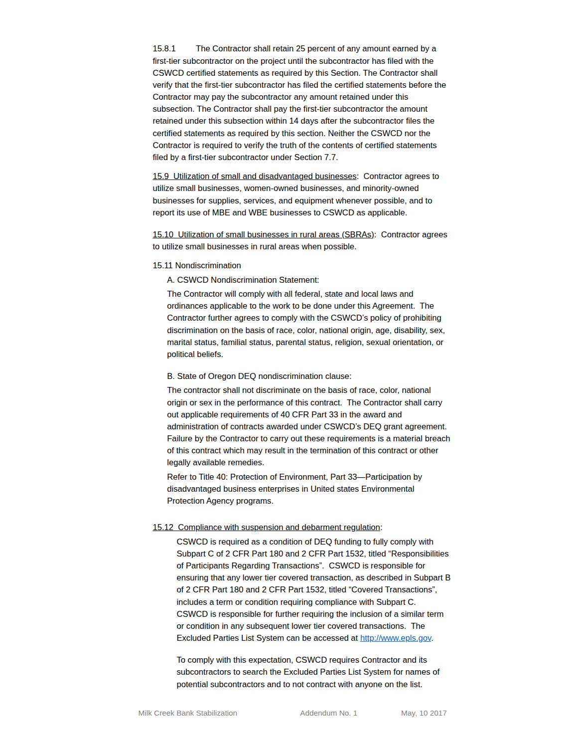15.8.1 The Contractor shall retain 25 percent of any amount earned by a first-tier subcontractor on the project until the subcontractor has filed with the CSWCD certified statements as required by this Section. The Contractor shall verify that the first-tier subcontractor has filed the certified statements before the Contractor may pay the subcontractor any amount retained under this subsection. The Contractor shall pay the first-tier subcontractor the amount retained under this subsection within 14 days after the subcontractor files the certified statements as required by this section. Neither the CSWCD nor the Contractor is required to verify the truth of the contents of certified statements filed by a first-tier subcontractor under Section 7.7.
15.9 Utilization of small and disadvantaged businesses: Contractor agrees to utilize small businesses, women-owned businesses, and minority-owned businesses for supplies, services, and equipment whenever possible, and to report its use of MBE and WBE businesses to CSWCD as applicable.
15.10 Utilization of small businesses in rural areas (SBRAs): Contractor agrees to utilize small businesses in rural areas when possible.
15.11 Nondiscrimination
A. CSWCD Nondiscrimination Statement:
The Contractor will comply with all federal, state and local laws and ordinances applicable to the work to be done under this Agreement. The Contractor further agrees to comply with the CSWCD’s policy of prohibiting discrimination on the basis of race, color, national origin, age, disability, sex, marital status, familial status, parental status, religion, sexual orientation, or political beliefs.
B. State of Oregon DEQ nondiscrimination clause:
The contractor shall not discriminate on the basis of race, color, national origin or sex in the performance of this contract. The Contractor shall carry out applicable requirements of 40 CFR Part 33 in the award and administration of contracts awarded under CSWCD’s DEQ grant agreement. Failure by the Contractor to carry out these requirements is a material breach of this contract which may result in the termination of this contract or other legally available remedies.
Refer to Title 40: Protection of Environment, Part 33—Participation by disadvantaged business enterprises in United states Environmental Protection Agency programs.
15.12 Compliance with suspension and debarment regulation:
CSWCD is required as a condition of DEQ funding to fully comply with Subpart C of 2 CFR Part 180 and 2 CFR Part 1532, titled “Responsibilities of Participants Regarding Transactions”. CSWCD is responsible for ensuring that any lower tier covered transaction, as described in Subpart B of 2 CFR Part 180 and 2 CFR Part 1532, titled “Covered Transactions”, includes a term or condition requiring compliance with Subpart C. CSWCD is responsible for further requiring the inclusion of a similar term or condition in any subsequent lower tier covered transactions. The Excluded Parties List System can be accessed at http://www.epls.gov.
To comply with this expectation, CSWCD requires Contractor and its subcontractors to search the Excluded Parties List System for names of potential subcontractors and to not contract with anyone on the list.
Milk Creek Bank Stabilization Addendum No. 1 May, 10 2017